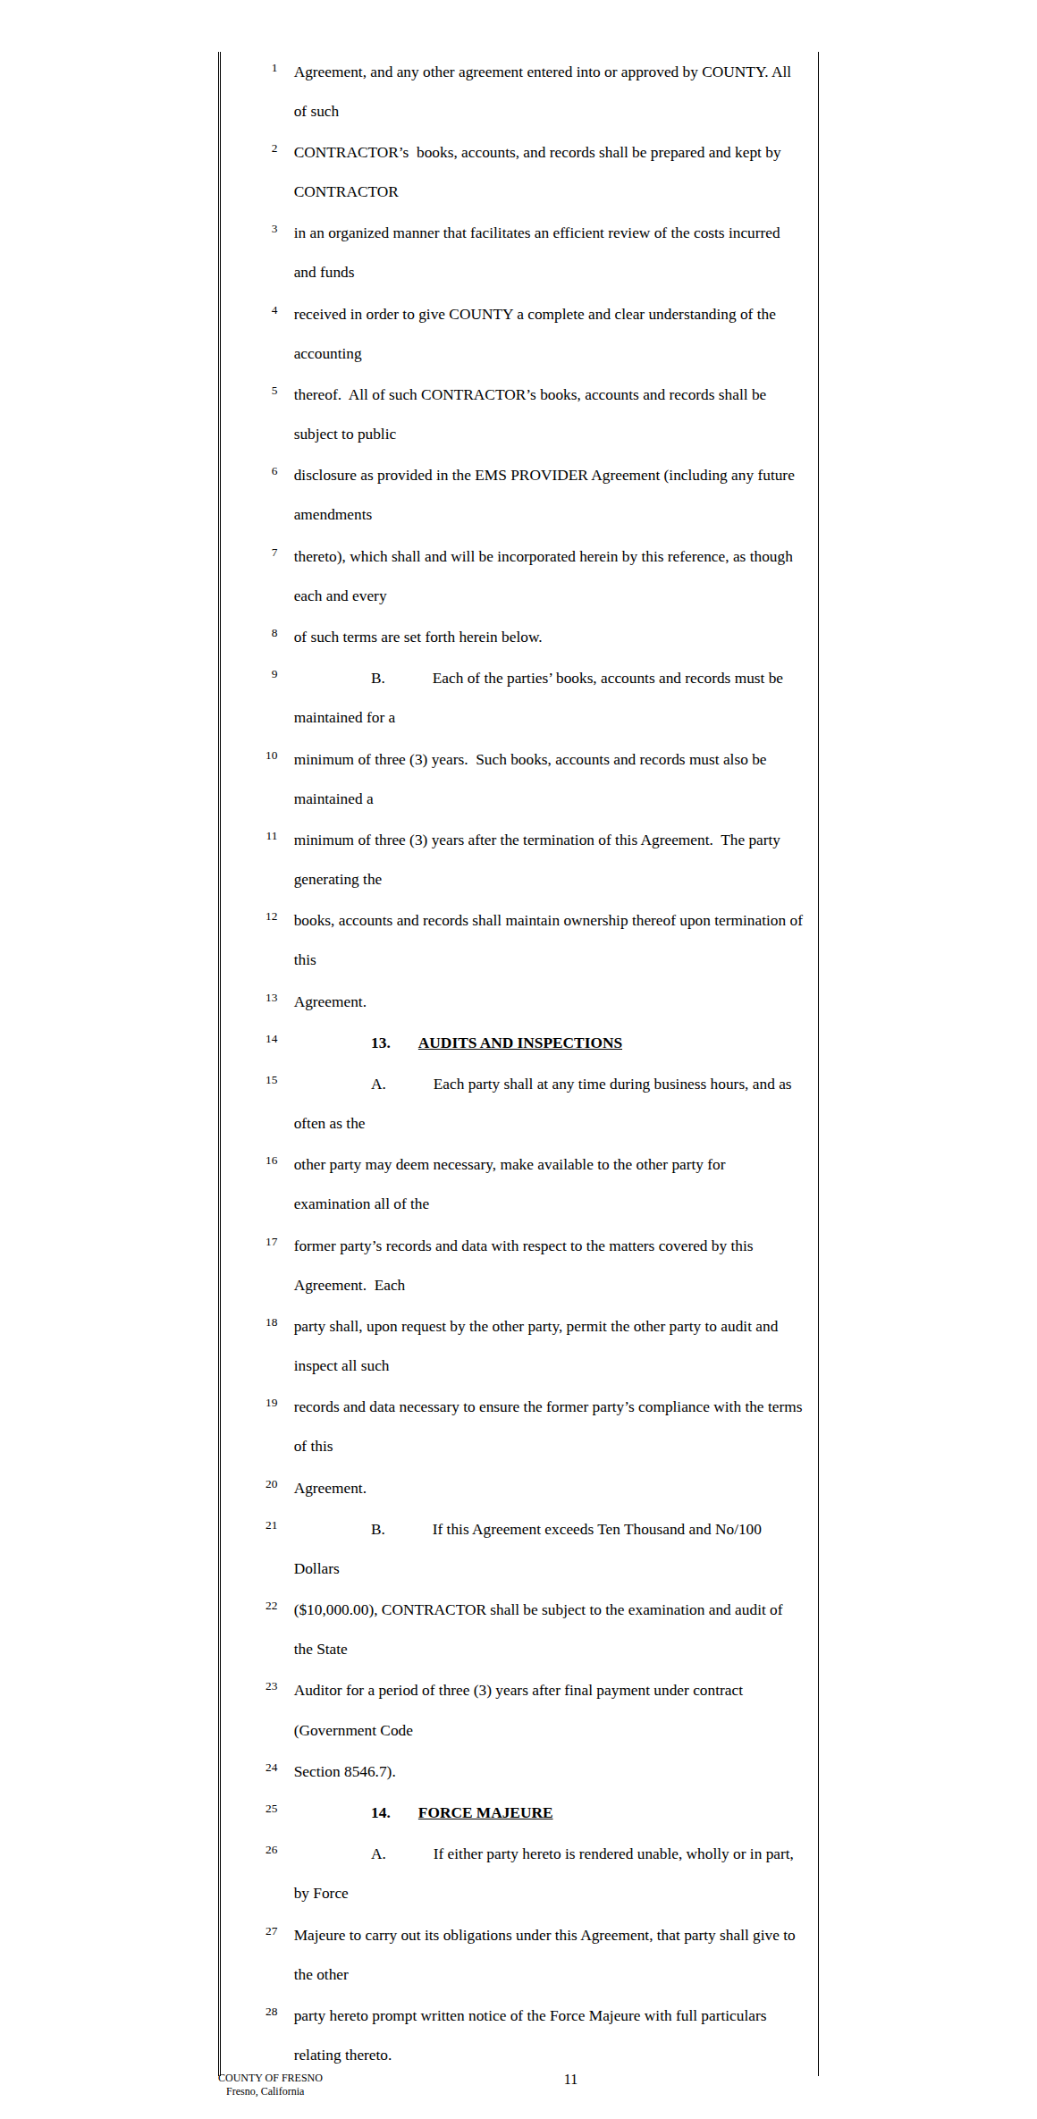| 1 | Agreement, and any other agreement entered into or approved by COUNTY. All of such |
| 2 | CONTRACTOR’s books, accounts, and records shall be prepared and kept by CONTRACTOR |
| 3 | in an organized manner that facilitates an efficient review of the costs incurred and funds |
| 4 | received in order to give COUNTY a complete and clear understanding of the accounting |
| 5 | thereof. All of such CONTRACTOR’s books, accounts and records shall be subject to public |
| 6 | disclosure as provided in the EMS PROVIDER Agreement (including any future amendments |
| 7 | thereto), which shall and will be incorporated herein by this reference, as though each and every |
| 8 | of such terms are set forth herein below. |
| 9 | B. Each of the parties’ books, accounts and records must be maintained for a |
| 10 | minimum of three (3) years. Such books, accounts and records must also be maintained a |
| 11 | minimum of three (3) years after the termination of this Agreement. The party generating the |
| 12 | books, accounts and records shall maintain ownership thereof upon termination of this |
| 13 | Agreement. |
| 14 | 13. AUDITS AND INSPECTIONS |
| 15 | A. Each party shall at any time during business hours, and as often as the |
| 16 | other party may deem necessary, make available to the other party for examination all of the |
| 17 | former party’s records and data with respect to the matters covered by this Agreement. Each |
| 18 | party shall, upon request by the other party, permit the other party to audit and inspect all such |
| 19 | records and data necessary to ensure the former party’s compliance with the terms of this |
| 20 | Agreement. |
| 21 | B. If this Agreement exceeds Ten Thousand and No/100 Dollars |
| 22 | ($10,000.00), CONTRACTOR shall be subject to the examination and audit of the State |
| 23 | Auditor for a period of three (3) years after final payment under contract (Government Code |
| 24 | Section 8546.7). |
| 25 | 14. FORCE MAJEURE |
| 26 | A. If either party hereto is rendered unable, wholly or in part, by Force |
| 27 | Majeure to carry out its obligations under this Agreement, that party shall give to the other |
| 28 | party hereto prompt written notice of the Force Majeure with full particulars relating thereto. |
COUNTY OF FRESNO
Fresno, California
11